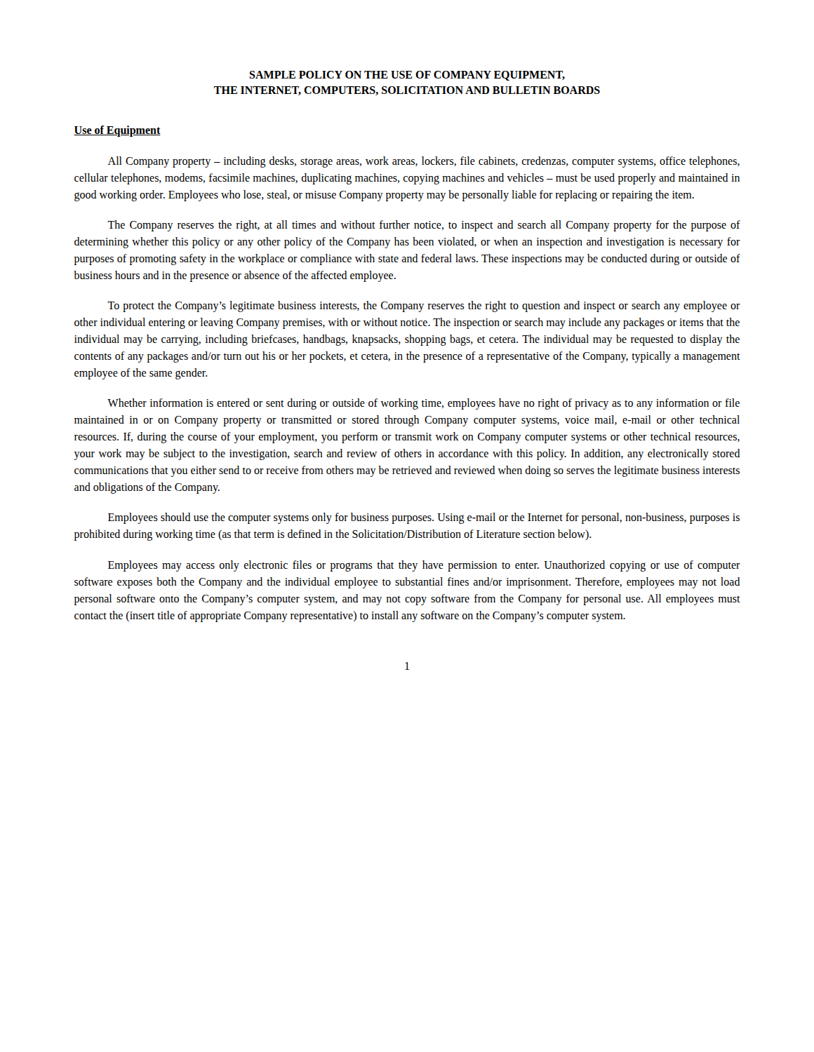Sample Policy on the Use of Company Equipment,
the Internet, Computers, Solicitation and Bulletin Boards
Use of Equipment
All Company property – including desks, storage areas, work areas, lockers, file cabinets, credenzas, computer systems, office telephones, cellular telephones, modems, facsimile machines, duplicating machines, copying machines and vehicles – must be used properly and maintained in good working order. Employees who lose, steal, or misuse Company property may be personally liable for replacing or repairing the item.
The Company reserves the right, at all times and without further notice, to inspect and search all Company property for the purpose of determining whether this policy or any other policy of the Company has been violated, or when an inspection and investigation is necessary for purposes of promoting safety in the workplace or compliance with state and federal laws. These inspections may be conducted during or outside of business hours and in the presence or absence of the affected employee.
To protect the Company’s legitimate business interests, the Company reserves the right to question and inspect or search any employee or other individual entering or leaving Company premises, with or without notice. The inspection or search may include any packages or items that the individual may be carrying, including briefcases, handbags, knapsacks, shopping bags, et cetera. The individual may be requested to display the contents of any packages and/or turn out his or her pockets, et cetera, in the presence of a representative of the Company, typically a management employee of the same gender.
Whether information is entered or sent during or outside of working time, employees have no right of privacy as to any information or file maintained in or on Company property or transmitted or stored through Company computer systems, voice mail, e-mail or other technical resources. If, during the course of your employment, you perform or transmit work on Company computer systems or other technical resources, your work may be subject to the investigation, search and review of others in accordance with this policy. In addition, any electronically stored communications that you either send to or receive from others may be retrieved and reviewed when doing so serves the legitimate business interests and obligations of the Company.
Employees should use the computer systems only for business purposes. Using e-mail or the Internet for personal, non-business, purposes is prohibited during working time (as that term is defined in the Solicitation/Distribution of Literature section below).
Employees may access only electronic files or programs that they have permission to enter. Unauthorized copying or use of computer software exposes both the Company and the individual employee to substantial fines and/or imprisonment. Therefore, employees may not load personal software onto the Company’s computer system, and may not copy software from the Company for personal use. All employees must contact the (insert title of appropriate Company representative) to install any software on the Company’s computer system.
1